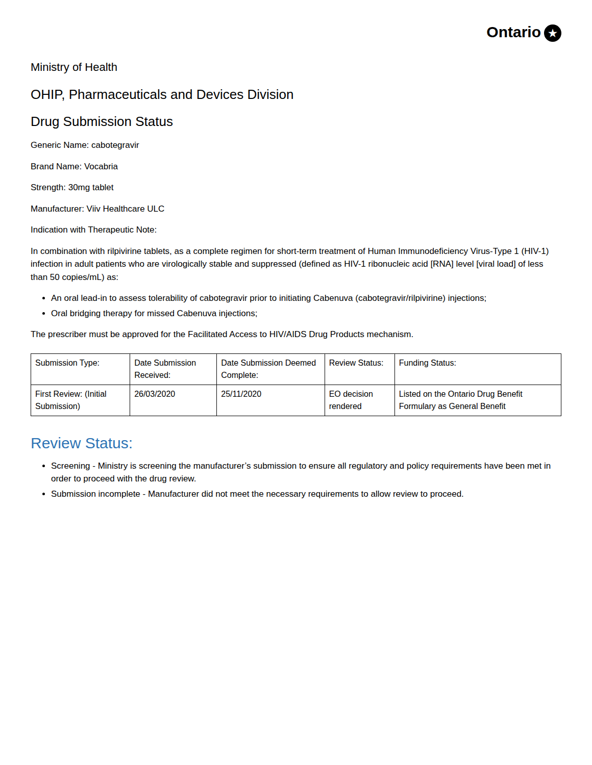Ontario★
Ministry of Health
OHIP, Pharmaceuticals and Devices Division
Drug Submission Status
Generic Name: cabotegravir
Brand Name: Vocabria
Strength: 30mg tablet
Manufacturer: Viiv Healthcare ULC
Indication with Therapeutic Note:
In combination with rilpivirine tablets, as a complete regimen for short-term treatment of Human Immunodeficiency Virus-Type 1 (HIV-1) infection in adult patients who are virologically stable and suppressed (defined as HIV-1 ribonucleic acid [RNA] level [viral load] of less than 50 copies/mL) as:
An oral lead-in to assess tolerability of cabotegravir prior to initiating Cabenuva (cabotegravir/rilpivirine) injections;
Oral bridging therapy for missed Cabenuva injections;
The prescriber must be approved for the Facilitated Access to HIV/AIDS Drug Products mechanism.
| Submission Type: | Date Submission Received: | Date Submission Deemed Complete: | Review Status: | Funding Status: |
| --- | --- | --- | --- | --- |
| First Review: (Initial Submission) | 26/03/2020 | 25/11/2020 | EO decision rendered | Listed on the Ontario Drug Benefit Formulary as General Benefit |
Review Status:
Screening - Ministry is screening the manufacturer’s submission to ensure all regulatory and policy requirements have been met in order to proceed with the drug review.
Submission incomplete - Manufacturer did not meet the necessary requirements to allow review to proceed.